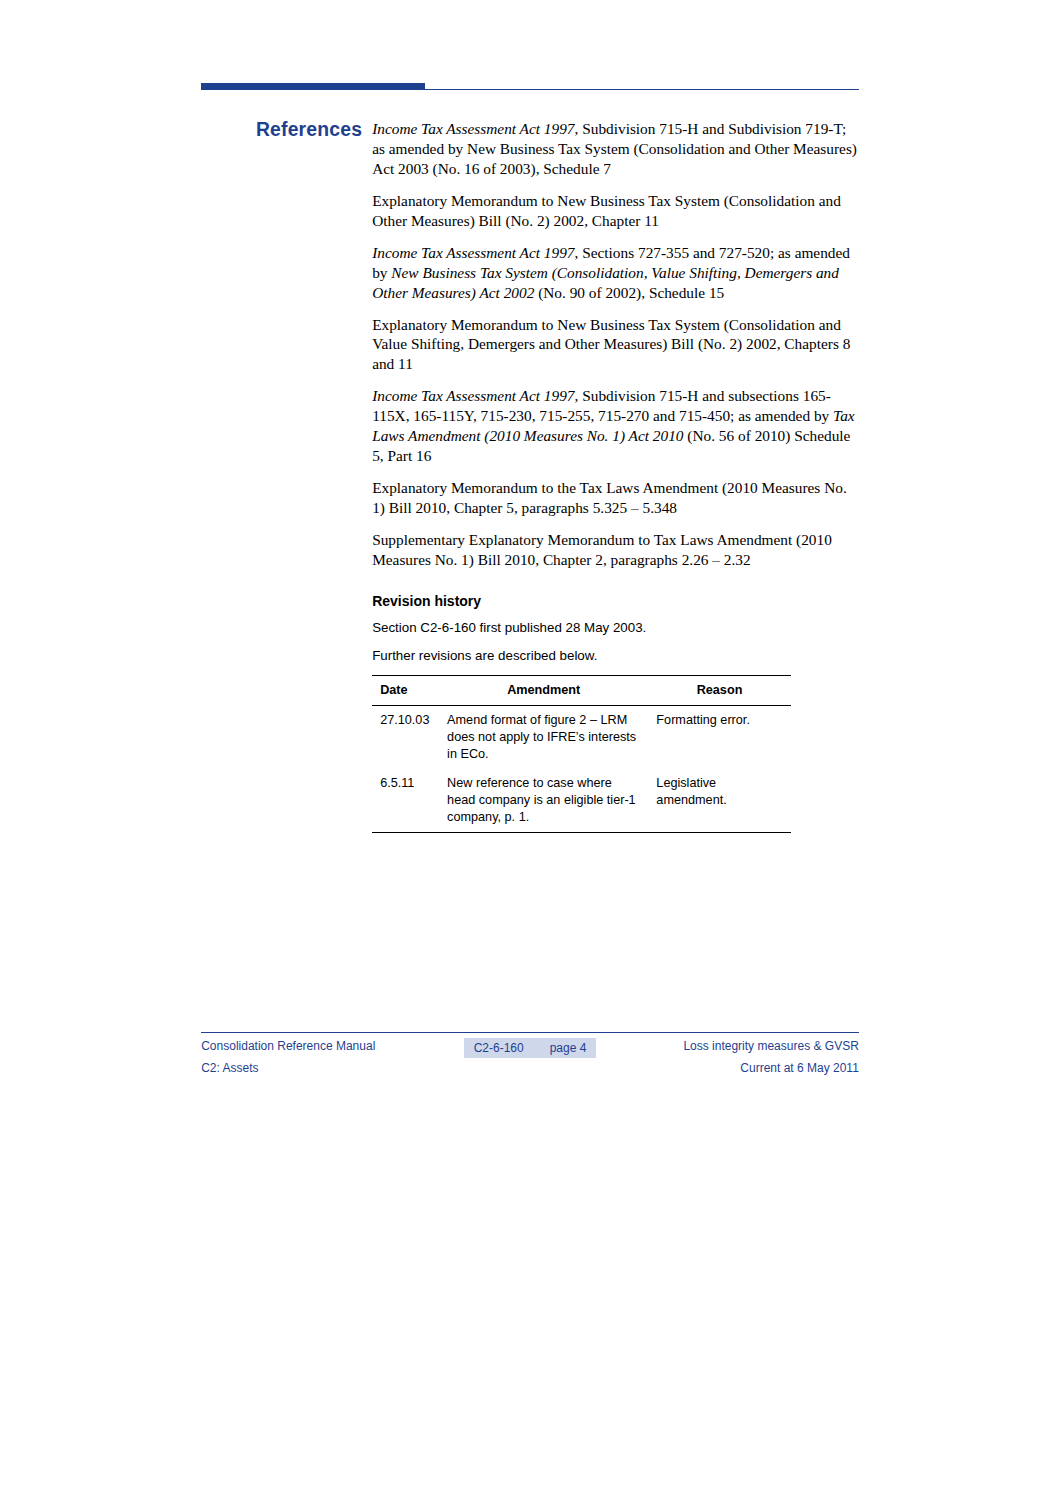References
Income Tax Assessment Act 1997, Subdivision 715-H and Subdivision 719-T; as amended by New Business Tax System (Consolidation and Other Measures) Act 2003 (No. 16 of 2003), Schedule 7
Explanatory Memorandum to New Business Tax System (Consolidation and Other Measures) Bill (No. 2) 2002, Chapter 11
Income Tax Assessment Act 1997, Sections 727-355 and 727-520; as amended by New Business Tax System (Consolidation, Value Shifting, Demergers and Other Measures) Act 2002 (No. 90 of 2002), Schedule 15
Explanatory Memorandum to New Business Tax System (Consolidation and Value Shifting, Demergers and Other Measures) Bill (No. 2) 2002, Chapters 8 and 11
Income Tax Assessment Act 1997, Subdivision 715-H and subsections 165-115X, 165-115Y, 715-230, 715-255, 715-270 and 715-450; as amended by Tax Laws Amendment (2010 Measures No. 1) Act 2010 (No. 56 of 2010) Schedule 5, Part 16
Explanatory Memorandum to the Tax Laws Amendment (2010 Measures No. 1) Bill 2010, Chapter 5, paragraphs 5.325 – 5.348
Supplementary Explanatory Memorandum to Tax Laws Amendment (2010 Measures No. 1) Bill 2010, Chapter 2, paragraphs 2.26 – 2.32
Revision history
Section C2-6-160 first published 28 May 2003.
Further revisions are described below.
| Date | Amendment | Reason |
| --- | --- | --- |
| 27.10.03 | Amend format of figure 2 – LRM does not apply to IFRE’s interests in ECo. | Formatting error. |
| 6.5.11 | New reference to case where head company is an eligible tier-1 company, p. 1. | Legislative amendment. |
| Consolidation Reference Manual | C2-6-160 page 4 | Loss integrity measures & GVSR |
| C2: Assets | | Current at 6 May 2011 |